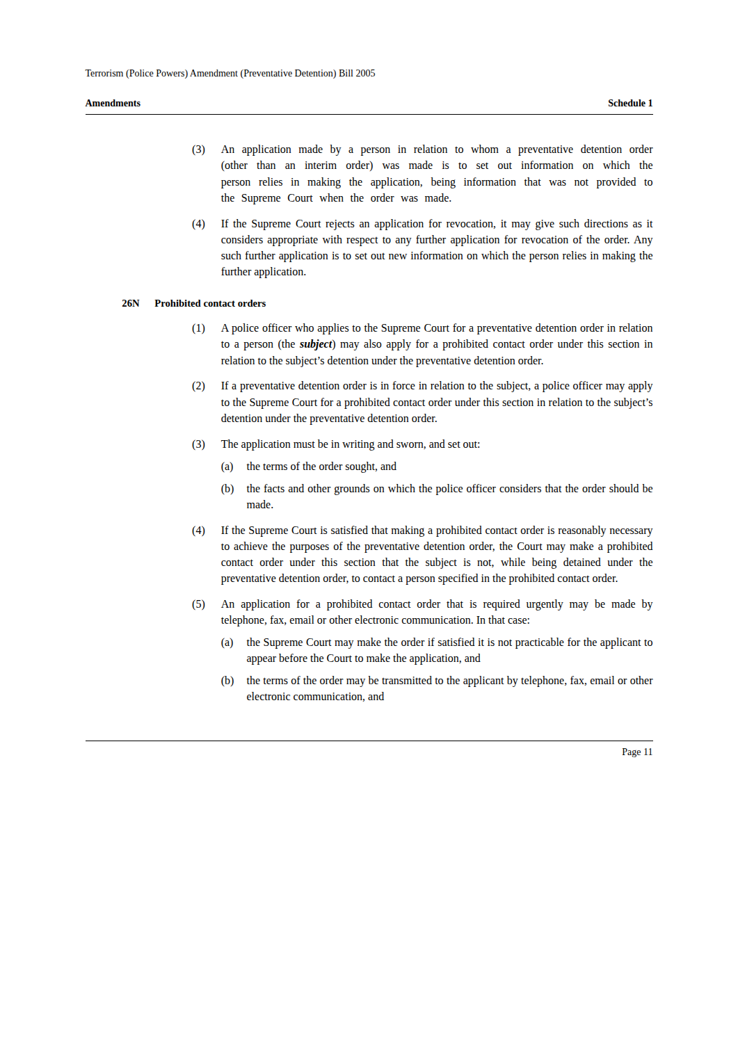Terrorism (Police Powers) Amendment (Preventative Detention) Bill 2005
Amendments Schedule 1
(3) An application made by a person in relation to whom a preventative detention order (other than an interim order) was made is to set out information on which the person relies in making the application, being information that was not provided to the Supreme Court when the order was made.
(4) If the Supreme Court rejects an application for revocation, it may give such directions as it considers appropriate with respect to any further application for revocation of the order. Any such further application is to set out new information on which the person relies in making the further application.
26N Prohibited contact orders
(1) A police officer who applies to the Supreme Court for a preventative detention order in relation to a person (the subject) may also apply for a prohibited contact order under this section in relation to the subject’s detention under the preventative detention order.
(2) If a preventative detention order is in force in relation to the subject, a police officer may apply to the Supreme Court for a prohibited contact order under this section in relation to the subject’s detention under the preventative detention order.
(3) The application must be in writing and sworn, and set out:
(a) the terms of the order sought, and
(b) the facts and other grounds on which the police officer considers that the order should be made.
(4) If the Supreme Court is satisfied that making a prohibited contact order is reasonably necessary to achieve the purposes of the preventative detention order, the Court may make a prohibited contact order under this section that the subject is not, while being detained under the preventative detention order, to contact a person specified in the prohibited contact order.
(5) An application for a prohibited contact order that is required urgently may be made by telephone, fax, email or other electronic communication. In that case:
(a) the Supreme Court may make the order if satisfied it is not practicable for the applicant to appear before the Court to make the application, and
(b) the terms of the order may be transmitted to the applicant by telephone, fax, email or other electronic communication, and
Page 11